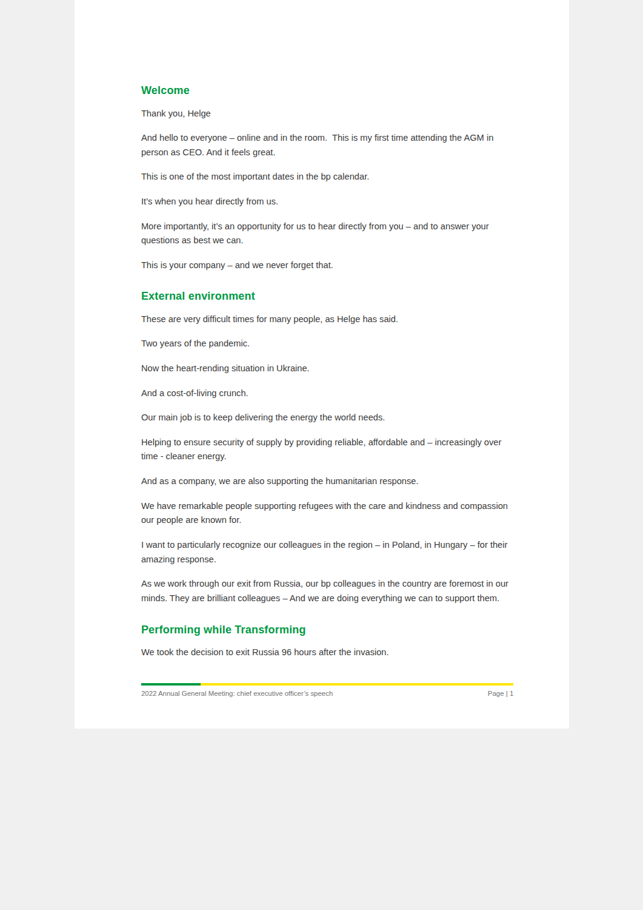Welcome
Thank you, Helge
And hello to everyone – online and in the room. This is my first time attending the AGM in person as CEO. And it feels great.
This is one of the most important dates in the bp calendar.
It’s when you hear directly from us.
More importantly, it’s an opportunity for us to hear directly from you – and to answer your questions as best we can.
This is your company – and we never forget that.
External environment
These are very difficult times for many people, as Helge has said.
Two years of the pandemic.
Now the heart-rending situation in Ukraine.
And a cost-of-living crunch.
Our main job is to keep delivering the energy the world needs.
Helping to ensure security of supply by providing reliable, affordable and – increasingly over time - cleaner energy.
And as a company, we are also supporting the humanitarian response.
We have remarkable people supporting refugees with the care and kindness and compassion our people are known for.
I want to particularly recognize our colleagues in the region – in Poland, in Hungary – for their amazing response.
As we work through our exit from Russia, our bp colleagues in the country are foremost in our minds. They are brilliant colleagues – And we are doing everything we can to support them.
Performing while Transforming
We took the decision to exit Russia 96 hours after the invasion.
2022 Annual General Meeting: chief executive officer’s speech Page | 1